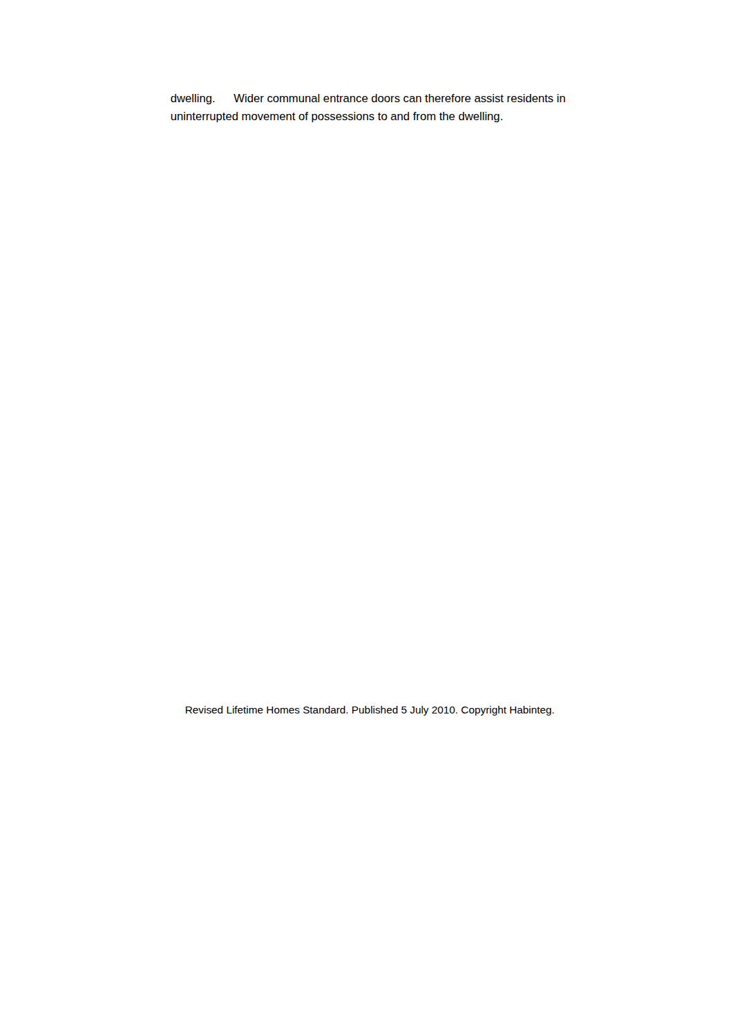dwelling. Wider communal entrance doors can therefore assist residents in uninterrupted movement of possessions to and from the dwelling.
Revised Lifetime Homes Standard. Published 5 July 2010. Copyright Habinteg.